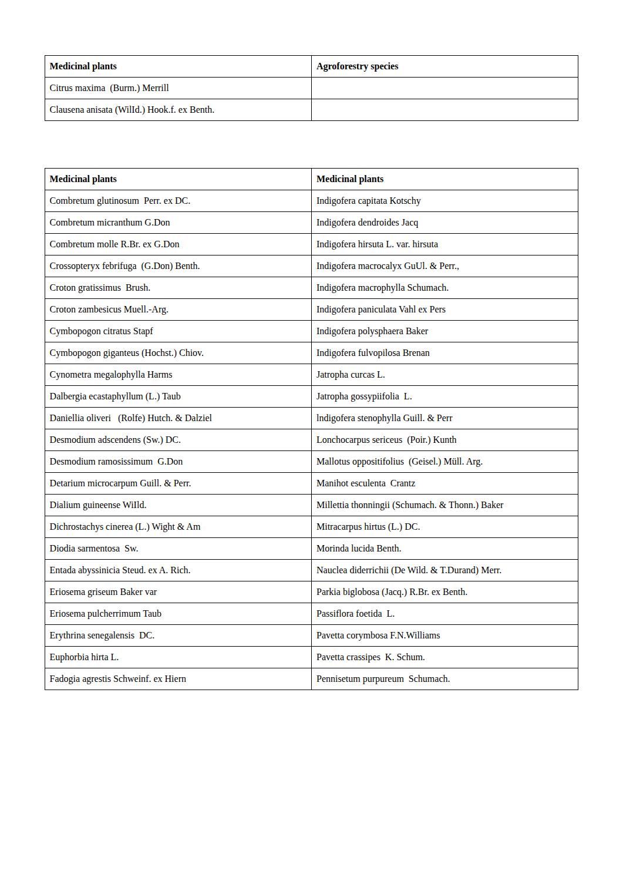| Medicinal plants | Agroforestry species |
| --- | --- |
| Citrus maxima (Burm.) Merrill | |
| Clausena anisata (WilId.) Hook.f. ex Benth. | |
| Medicinal plants | Medicinal plants |
| --- | --- |
| Combretum glutinosum Perr. ex DC. | Indigofera capitata Kotschy |
| Combretum micranthum G.Don | Indigofera dendroides Jacq |
| Combretum molle R.Br. ex G.Don | Indigofera hirsuta L. var. hirsuta |
| Crossopteryx febrifuga (G.Don) Benth. | Indigofera macrocalyx GuUl. & Perr., |
| Croton gratissimus Brush. | Indigofera macrophylla Schumach. |
| Croton zambesicus Muell.-Arg. | Indigofera paniculata Vahl ex Pers |
| Cymbopogon citratus Stapf | Indigofera polysphaera Baker |
| Cymbopogon giganteus (Hochst.) Chiov. | Indigofera fulvopilosa Brenan |
| Cynometra megalophylla Harms | Jatropha curcas L. |
| Dalbergia ecastaphyllum (L.) Taub | Jatropha gossypiifolia L. |
| Daniellia oliveri (Rolfe) Hutch. & Dalziel | lndigofera stenophylla Guill. & Perr |
| Desmodium adscendens (Sw.) DC. | Lonchocarpus sericeus (Poir.) Kunth |
| Desmodium ramosissimum G.Don | Mallotus oppositifolius (Geisel.) Müll. Arg. |
| Detarium microcarpum Guill. & Perr. | Manihot esculenta Crantz |
| Dialium guineense WiIld. | Millettia thonningii (Schumach. & Thonn.) Baker |
| Dichrostachys cinerea (L.) Wight & Am | Mitracarpus hirtus (L.) DC. |
| Diodia sarmentosa Sw. | Morinda lucida Benth. |
| Entada abyssinicia Steud. ex A. Rich. | Nauclea diderrichii (De Wild. & T.Durand) Merr. |
| Eriosema griseum Baker var | Parkia biglobosa (Jacq.) R.Br. ex Benth. |
| Eriosema pulcherrimum Taub | Passiflora foetida L. |
| Erythrina senegalensis DC. | Pavetta corymbosa F.N.Williams |
| Euphorbia hirta L. | Pavetta crassipes K. Schum. |
| Fadogia agrestis Schweinf. ex Hiern | Pennisetum purpureum Schumach. |